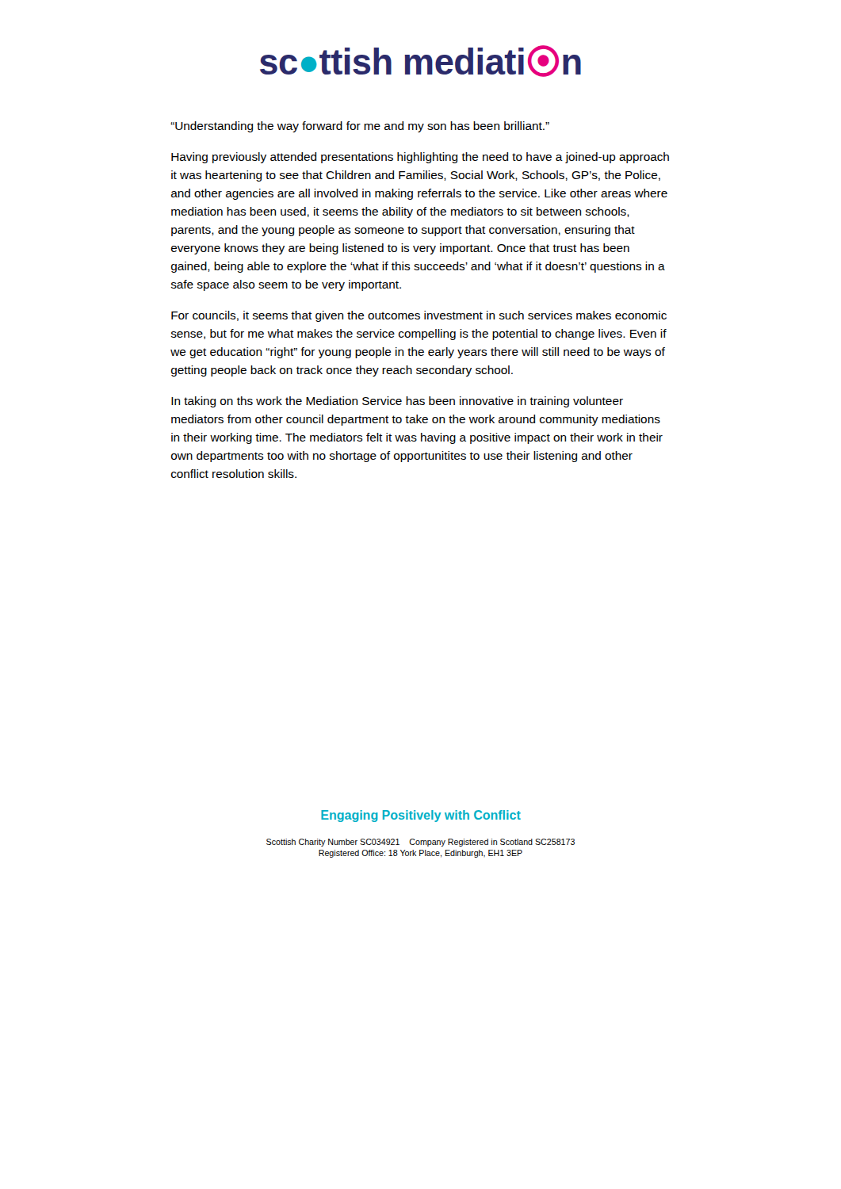sc●ttish mediati⦿n
“Understanding the way forward for me and my son has been brilliant.”
Having previously attended presentations highlighting the need to have a joined-up approach it was heartening to see that Children and Families, Social Work, Schools, GP’s, the Police, and other agencies are all involved in making referrals to the service. Like other areas where mediation has been used, it seems the ability of the mediators to sit between schools, parents, and the young people as someone to support that conversation, ensuring that everyone knows they are being listened to is very important. Once that trust has been gained, being able to explore the ‘what if this succeeds’ and ‘what if it doesn’t’ questions in a safe space also seem to be very important.
For councils, it seems that given the outcomes investment in such services makes economic sense, but for me what makes the service compelling is the potential to change lives. Even if we get education “right” for young people in the early years there will still need to be ways of getting people back on track once they reach secondary school.
In taking on ths work the Mediation Service has been innovative in training volunteer mediators from other council department to take on the work around community mediations in their working time. The mediators felt it was having a positive impact on their work in their own departments too with no shortage of opportunitites to use their listening and other conflict resolution skills.
Engaging Positively with Conflict
Scottish Charity Number SC034921 Company Registered in Scotland SC258173
Registered Office: 18 York Place, Edinburgh, EH1 3EP